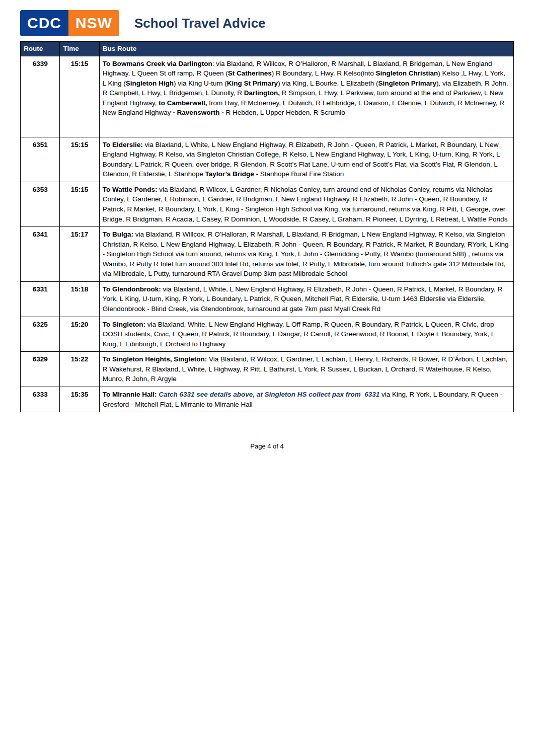CDC NSW
School Travel Advice
| Route | Time | Bus Route |
| --- | --- | --- |
| 6339 | 15:15 | To Bowmans Creek via Darlington : via Blaxland, R Willcox, R O’Halloron, R Marshall, L Blaxland, R Bridgeman, L New England Highway, L Queen St off ramp, R Queen ( St Catherines ) R Boundary, L Hwy, R Kelso(into Singleton Christian ) Kelso ,L Hwy, L York, L King ( Singleton High ) via King U-turn ( King St Primary ) via King, L Bourke, L Elizabeth ( Singleton Primary ), via Elizabeth, R John, R Campbell, L Hwy, L Bridgeman, L Dunolly, R Darlington, R Simpson, L Hwy, L Parkview, turn around at the end of Parkview, L New England Highway, to Camberwell, from Hwy, R McInerney, L Dulwich, R Lethbridge, L Dawson, L Glennie, L Dulwich, R McInerney, R New England Highway - Ravensworth - R Hebden, L Upper Hebden, R Scrumlo |
| 6351 | 15:15 | To Elderslie: via Blaxland, L White, L New England Highway, R Elizabeth, R John - Queen, R Patrick, L Market, R Boundary, L New England Highway, R Kelso, via Singleton Christian College, R Kelso, L New England Highway, L York, L King, U-turn, King, R York, L Boundary, L Patrick, R Queen, over bridge, R Glendon, R Scott’s Flat Lane, U-turn end of Scott’s Flat, via Scott’s Flat, R Glendon, L Glendon, R Elderslie, L Stanhope Taylor’s Bridge - Stanhope Rural Fire Station |
| 6353 | 15:15 | To Wattle Ponds: via Blaxland, R Wilcox, L Gardner, R Nicholas Conley, turn around end of Nicholas Conley, returns via Nicholas Conley, L Gardener, L Robinson, L Gardner, R Bridgman, L New England Highway, R Elizabeth, R John - Queen, R Boundary, R Patrick, R Market, R Boundary, L York, L King - Singleton High School via King, via turnaround, returns via King, R Pitt, L George, over Bridge, R Bridgman, R Acacia, L Casey, R Dominion, L Woodside, R Casey, L Graham, R Pioneer, L Dyrring, L Retreat, L Wattle Ponds |
| 6341 | 15:17 | To Bulga: via Blaxland, R Willcox, R O'Halloran, R Marshall, L Blaxland, R Bridgman, L New England Highway, R Kelso, via Singleton Christian, R Kelso, L New England Highway, L Elizabeth, R John - Queen, R Boundary, R Patrick, R Market, R Boundary, RYork, L King - Singleton High School via turn around, returns via King, L York, L John - Glenridding - Putty, R Wambo (turnaround 588) , returns via Wambo, R Putty R Inlet turn around 303 Inlet Rd, returns via Inlet, R Putty, L Milbrodale, turn around Tulloch’s gate 312 Milbrodale Rd, via Milbrodale, L Putty, turnaround RTA Gravel Dump 3km past Milbrodale School |
| 6331 | 15:18 | To Glendonbrook: via Blaxland, L White, L New England Highway, R Elizabeth, R John - Queen, R Patrick, L Market, R Boundary, R York, L King, U-turn, King, R York, L Boundary, L Patrick, R Queen, Mitchell Flat, R Elderslie, U-turn 1463 Elderslie via Elderslie, Glendonbrook - Blind Creek, via Glendonbrook, turnaround at gate 7km past Myall Creek Rd |
| 6325 | 15:20 | To Singleton: via Blaxland, White, L New England Highway, L Off Ramp, R Queen, R Boundary, R Patrick, L Queen, R Civic, drop OOSH students, Civic, L Queen, R Patrick, R Boundary, L Dangar, R Carroll, R Greenwood, R Boonal, L Doyle L Boundary, York, L King, L Edinburgh, L Orchard to Highway |
| 6329 | 15:22 | To Singleton Heights, Singleton: Via Blaxland, R Wilcox, L Gardiner, L Lachlan, L Henry, L Richards, R Bower, R D’Árbon, L Lachlan, R Wakehurst, R Blaxland, L White, L Highway, R Pitt, L Bathurst, L York, R Sussex, L Buckan, L Orchard, R Waterhouse, R Kelso, Munro, R John, R Argyle |
| 6333 | 15:35 | To Mirannie Hall: Catch 6331 see details above, at Singleton HS collect pax from 6331 via King, R York, L Boundary, R Queen - Gresford - Mitchell Flat, L Mirranie to Mirranie Hall |
Page 4 of 4